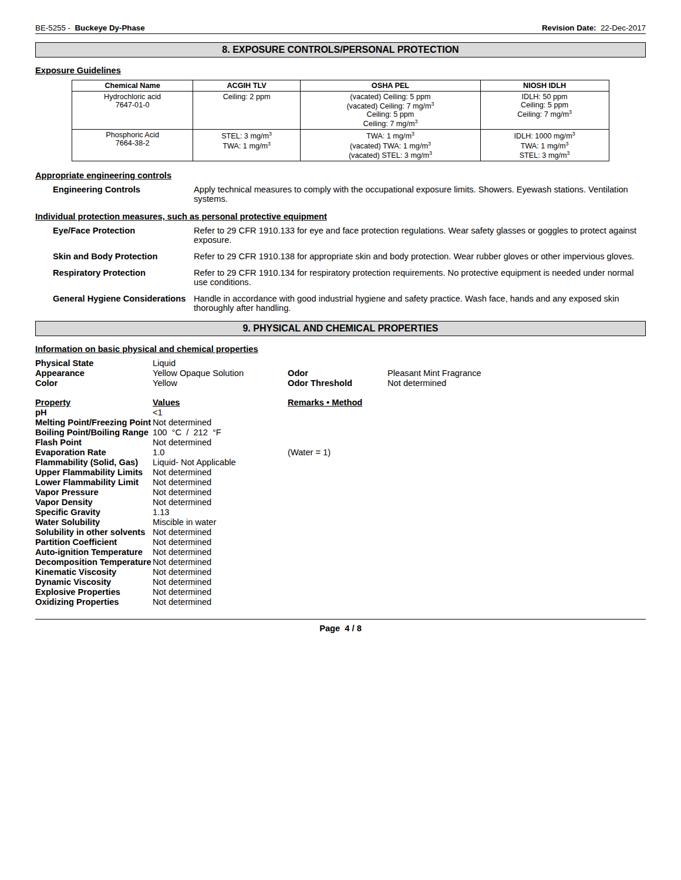BE-5255 - Buckeye Dy-Phase
Revision Date: 22-Dec-2017
8. EXPOSURE CONTROLS/PERSONAL PROTECTION
Exposure Guidelines
| Chemical Name | ACGIH TLV | OSHA PEL | NIOSH IDLH |
| --- | --- | --- | --- |
| Hydrochloric acid 7647-01-0 | Ceiling: 2 ppm | (vacated) Ceiling: 5 ppm (vacated) Ceiling: 7 mg/m 3 Ceiling: 5 ppm Ceiling: 7 mg/m 3 | IDLH: 50 ppm Ceiling: 5 ppm Ceiling: 7 mg/m 3 |
| Phosphoric Acid 7664-38-2 | STEL: 3 mg/m 3 TWA: 1 mg/m 3 | TWA: 1 mg/m 3 (vacated) TWA: 1 mg/m 3 (vacated) STEL: 3 mg/m 3 | IDLH: 1000 mg/m 3 TWA: 1 mg/m 3 STEL: 3 mg/m 3 |
Appropriate engineering controls
Engineering Controls
Apply technical measures to comply with the occupational exposure limits. Showers. Eyewash stations. Ventilation systems.
Individual protection measures, such as personal protective equipment
Eye/Face Protection
Refer to 29 CFR 1910.133 for eye and face protection regulations. Wear safety glasses or goggles to protect against exposure.
Skin and Body Protection
Refer to 29 CFR 1910.138 for appropriate skin and body protection. Wear rubber gloves or other impervious gloves.
Respiratory Protection
Refer to 29 CFR 1910.134 for respiratory protection requirements. No protective equipment is needed under normal use conditions.
General Hygiene Considerations
Handle in accordance with good industrial hygiene and safety practice. Wash face, hands and any exposed skin thoroughly after handling.
9. PHYSICAL AND CHEMICAL PROPERTIES
Information on basic physical and chemical properties
| Physical State | Liquid | | |
| Appearance | Yellow Opaque Solution | Odor | Pleasant Mint Fragrance |
| Color | Yellow | Odor Threshold | Not determined |
| Property | Values | Remarks • Method |
| pH | <1 | |
| Melting Point/Freezing Point | Not determined | |
| Boiling Point/Boiling Range | 100 °C / 212 °F | |
| Flash Point | Not determined | |
| Evaporation Rate | 1.0 | (Water = 1) |
| Flammability (Solid, Gas) | Liquid- Not Applicable | |
| Upper Flammability Limits | Not determined | |
| Lower Flammability Limit | Not determined | |
| Vapor Pressure | Not determined | |
| Vapor Density | Not determined | |
| Specific Gravity | 1.13 | |
| Water Solubility | Miscible in water | |
| Solubility in other solvents | Not determined | |
| Partition Coefficient | Not determined | |
| Auto-ignition Temperature | Not determined | |
| Decomposition Temperature | Not determined | |
| Kinematic Viscosity | Not determined | |
| Dynamic Viscosity | Not determined | |
| Explosive Properties | Not determined | |
| Oxidizing Properties | Not determined | |
Page 4 / 8